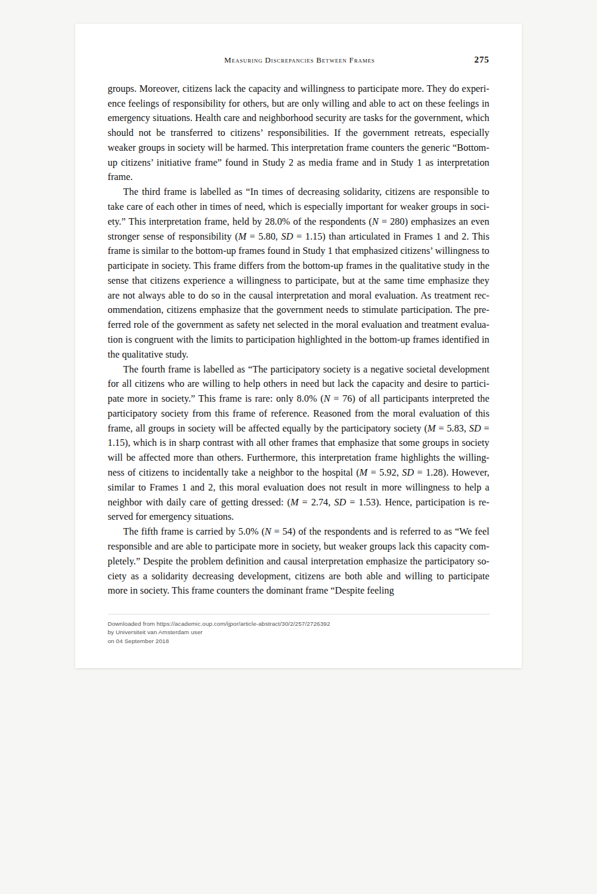Measuring Discrepancies Between Frames 275
groups. Moreover, citizens lack the capacity and willingness to participate more. They do experience feelings of responsibility for others, but are only willing and able to act on these feelings in emergency situations. Health care and neighborhood security are tasks for the government, which should not be transferred to citizens’ responsibilities. If the government retreats, especially weaker groups in society will be harmed. This interpretation frame counters the generic “Bottom-up citizens’ initiative frame” found in Study 2 as media frame and in Study 1 as interpretation frame.
The third frame is labelled as “In times of decreasing solidarity, citizens are responsible to take care of each other in times of need, which is especially important for weaker groups in society.” This interpretation frame, held by 28.0% of the respondents (N = 280) emphasizes an even stronger sense of responsibility (M = 5.80, SD = 1.15) than articulated in Frames 1 and 2. This frame is similar to the bottom-up frames found in Study 1 that emphasized citizens’ willingness to participate in society. This frame differs from the bottom-up frames in the qualitative study in the sense that citizens experience a willingness to participate, but at the same time emphasize they are not always able to do so in the causal interpretation and moral evaluation. As treatment recommendation, citizens emphasize that the government needs to stimulate participation. The preferred role of the government as safety net selected in the moral evaluation and treatment evaluation is congruent with the limits to participation highlighted in the bottom-up frames identified in the qualitative study.
The fourth frame is labelled as “The participatory society is a negative societal development for all citizens who are willing to help others in need but lack the capacity and desire to participate more in society.” This frame is rare: only 8.0% (N = 76) of all participants interpreted the participatory society from this frame of reference. Reasoned from the moral evaluation of this frame, all groups in society will be affected equally by the participatory society (M = 5.83, SD = 1.15), which is in sharp contrast with all other frames that emphasize that some groups in society will be affected more than others. Furthermore, this interpretation frame highlights the willingness of citizens to incidentally take a neighbor to the hospital (M = 5.92, SD = 1.28). However, similar to Frames 1 and 2, this moral evaluation does not result in more willingness to help a neighbor with daily care of getting dressed: (M = 2.74, SD = 1.53). Hence, participation is reserved for emergency situations.
The fifth frame is carried by 5.0% (N = 54) of the respondents and is referred to as “We feel responsible and are able to participate more in society, but weaker groups lack this capacity completely.” Despite the problem definition and causal interpretation emphasize the participatory society as a solidarity decreasing development, citizens are both able and willing to participate more in society. This frame counters the dominant frame “Despite feeling
Downloaded from https://academic.oup.com/ijpor/article-abstract/30/2/257/2726392
by Universiteit van Amsterdam user
on 04 September 2018